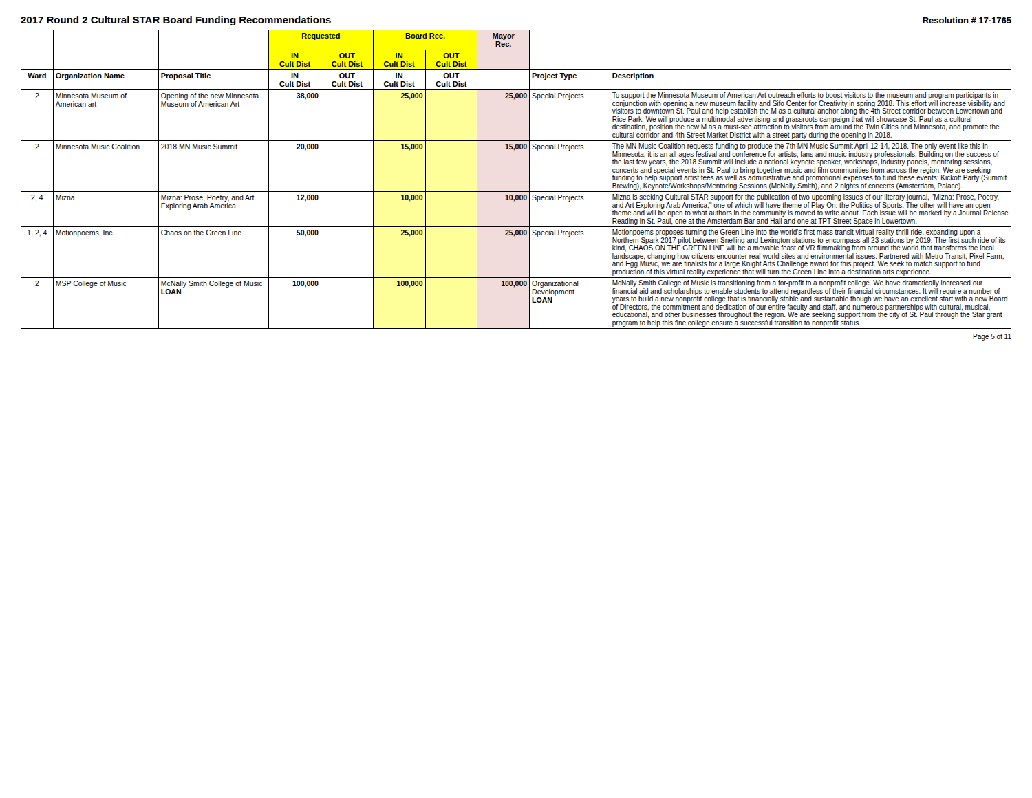2017 Round 2 Cultural STAR Board Funding Recommendations
Resolution # 17-1765
| | | | Requested | Board Rec. | Mayor Rec. | | |
| --- | --- | --- | --- | --- | --- | --- | --- |
| IN Cult Dist | OUT Cult Dist | IN Cult Dist | OUT Cult Dist | |
| Ward | Organization Name | Proposal Title | IN Cult Dist | OUT Cult Dist | IN Cult Dist | OUT Cult Dist | | Project Type | Description |
| 2 | Minnesota Museum of American art | Opening of the new Minnesota Museum of American Art | 38,000 | | 25,000 | | 25,000 | Special Projects | To support the Minnesota Museum of American Art outreach efforts to boost visitors to the museum and program participants in conjunction with opening a new museum facility and Sifo Center for Creativity in spring 2018. This effort will increase visibility and visitors to downtown St. Paul and help establish the M as a cultural anchor along the 4th Street corridor between Lowertown and Rice Park. We will produce a multimodal advertising and grassroots campaign that will showcase St. Paul as a cultural destination, position the new M as a must-see attraction to visitors from around the Twin Cities and Minnesota, and promote the cultural corridor and 4th Street Market District with a street party during the opening in 2018. |
| 2 | Minnesota Music Coalition | 2018 MN Music Summit | 20,000 | | 15,000 | | 15,000 | Special Projects | The MN Music Coalition requests funding to produce the 7th MN Music Summit April 12-14, 2018. The only event like this in Minnesota, it is an all-ages festival and conference for artists, fans and music industry professionals. Building on the success of the last few years, the 2018 Summit will include a national keynote speaker, workshops, industry panels, mentoring sessions, concerts and special events in St. Paul to bring together music and film communities from across the region. We are seeking funding to help support artist fees as well as administrative and promotional expenses to fund these events: Kickoff Party (Summit Brewing), Keynote/Workshops/Mentoring Sessions (McNally Smith), and 2 nights of concerts (Amsterdam, Palace). |
| 2, 4 | Mizna | Mizna: Prose, Poetry, and Art Exploring Arab America | 12,000 | | 10,000 | | 10,000 | Special Projects | Mizna is seeking Cultural STAR support for the publication of two upcoming issues of our literary journal, "Mizna: Prose, Poetry, and Art Exploring Arab America," one of which will have theme of Play On: the Politics of Sports. The other will have an open theme and will be open to what authors in the community is moved to write about. Each issue will be marked by a Journal Release Reading in St. Paul, one at the Amsterdam Bar and Hall and one at TPT Street Space in Lowertown. |
| 1, 2, 4 | Motionpoems, Inc. | Chaos on the Green Line | 50,000 | | 25,000 | | 25,000 | Special Projects | Motionpoems proposes turning the Green Line into the world's first mass transit virtual reality thrill ride, expanding upon a Northern Spark 2017 pilot between Snelling and Lexington stations to encompass all 23 stations by 2019. The first such ride of its kind, CHAOS ON THE GREEN LINE will be a movable feast of VR filmmaking from around the world that transforms the local landscape, changing how citizens encounter real-world sites and environmental issues. Partnered with Metro Transit, Pixel Farm, and Egg Music, we are finalists for a large Knight Arts Challenge award for this project. We seek to match support to fund production of this virtual reality experience that will turn the Green Line into a destination arts experience. |
| 2 | MSP College of Music | McNally Smith College of Music LOAN | 100,000 | | 100,000 | | 100,000 | Organizational Development LOAN | McNally Smith College of Music is transitioning from a for-profit to a nonprofit college. We have dramatically increased our financial aid and scholarships to enable students to attend regardless of their financial circumstances. It will require a number of years to build a new nonprofit college that is financially stable and sustainable though we have an excellent start with a new Board of Directors, the commitment and dedication of our entire faculty and staff, and numerous partnerships with cultural, musical, educational, and other businesses throughout the region. We are seeking support from the city of St. Paul through the Star grant program to help this fine college ensure a successful transition to nonprofit status. |
Page 5 of 11